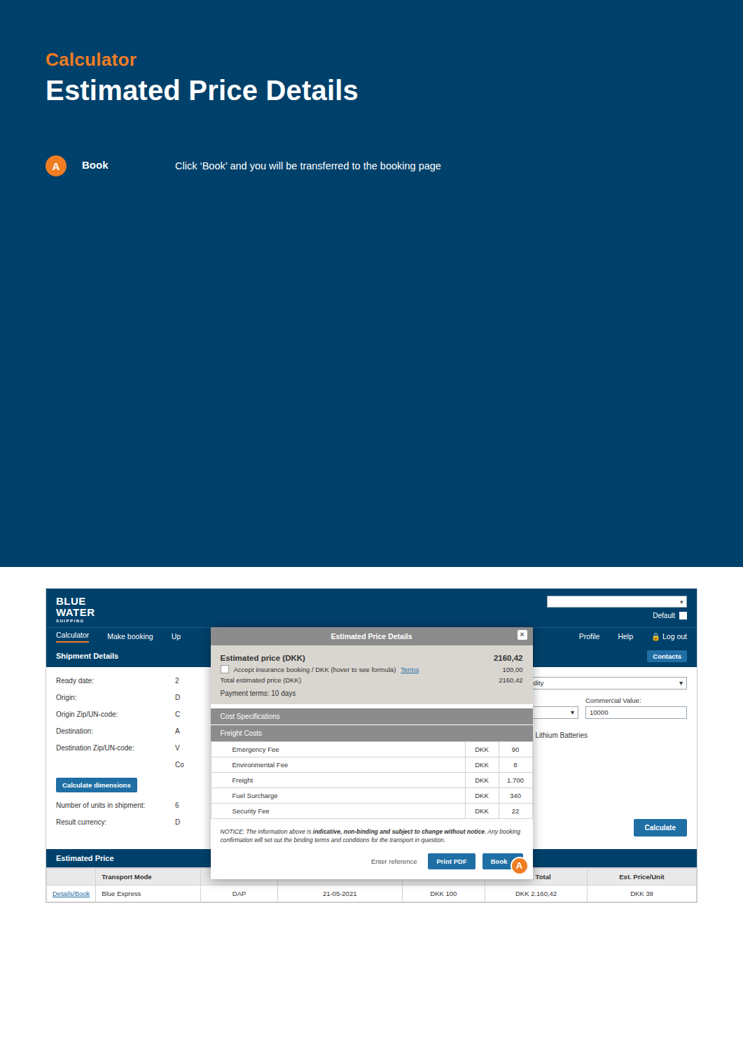Calculator
Estimated Price Details
A
Book
Click ‘Book’ and you will be transferred to the booking page
BLUE
WATERSHIPPING
▾
Default
Calculator Make booking Up Profile Help 🔒 Log out
Shipment Details Contacts
Ready date:
2
Origin:
D
Origin Zip/UN-code:
C
Destination:
A
Destination Zip/UN-code:
V
Co
Calculate dimensions
Number of units in shipment:
6
Result currency:
D
Common Commodity▾
Currency:
DKK▾
Commercial Value:
10000
e commercial ✓ Lithium Batteries
Calculate
Estimated Price
| | Transport Mode | Incoterm | Est. Transit Time | Insurance | Est. Total | Est. Price/Unit |
| --- | --- | --- | --- | --- | --- | --- |
| Details/Book | Blue Express | DAP | 21-05-2021 | DKK 100 | DKK 2.160,42 | DKK 38 |
Estimated Price Details
×
Estimated price (DKK) 2160,42
Accept insurance booking / DKK (hover to see formula) Terms 100,00
Total estimated price (DKK) 2160,42
Payment terms: 10 days
Cost Specifications
Freight Costs
| Emergency Fee | DKK | 90 |
| Environmental Fee | DKK | 8 |
| Freight | DKK | 1.700 |
| Fuel Surcharge | DKK | 340 |
| Security Fee | DKK | 22 |
NOTICE: The information above is indicative, non-binding and subject to change without notice. Any booking confirmation will set out the binding terms and conditions for the transport in question.
Enter reference Print PDF Book
A